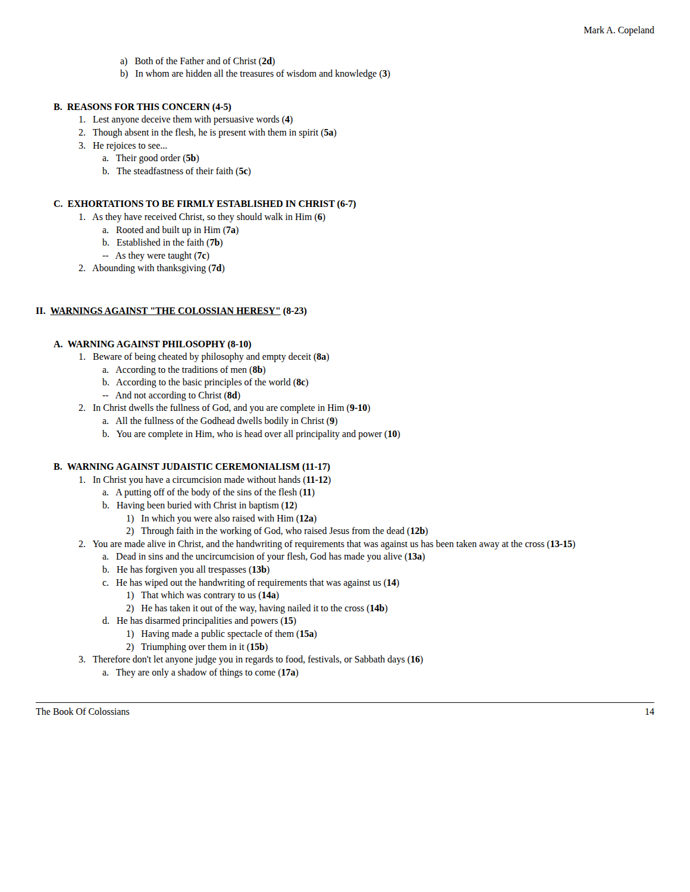Mark A. Copeland
a) Both of the Father and of Christ (2d)
b) In whom are hidden all the treasures of wisdom and knowledge (3)
B. REASONS FOR THIS CONCERN (4-5)
1. Lest anyone deceive them with persuasive words (4)
2. Though absent in the flesh, he is present with them in spirit (5a)
3. He rejoices to see...
a. Their good order (5b)
b. The steadfastness of their faith (5c)
C. EXHORTATIONS TO BE FIRMLY ESTABLISHED IN CHRIST (6-7)
1. As they have received Christ, so they should walk in Him (6)
a. Rooted and built up in Him (7a)
b. Established in the faith (7b)
-- As they were taught (7c)
2. Abounding with thanksgiving (7d)
II. WARNINGS AGAINST "THE COLOSSIAN HERESY" (8-23)
A. WARNING AGAINST PHILOSOPHY (8-10)
1. Beware of being cheated by philosophy and empty deceit (8a)
a. According to the traditions of men (8b)
b. According to the basic principles of the world (8c)
-- And not according to Christ (8d)
2. In Christ dwells the fullness of God, and you are complete in Him (9-10)
a. All the fullness of the Godhead dwells bodily in Christ (9)
b. You are complete in Him, who is head over all principality and power (10)
B. WARNING AGAINST JUDAISTIC CEREMONIALISM (11-17)
1. In Christ you have a circumcision made without hands (11-12)
a. A putting off of the body of the sins of the flesh (11)
b. Having been buried with Christ in baptism (12)
1) In which you were also raised with Him (12a)
2) Through faith in the working of God, who raised Jesus from the dead (12b)
2. You are made alive in Christ, and the handwriting of requirements that was against us has been taken away at the cross (13-15)
a. Dead in sins and the uncircumcision of your flesh, God has made you alive (13a)
b. He has forgiven you all trespasses (13b)
c. He has wiped out the handwriting of requirements that was against us (14)
1) That which was contrary to us (14a)
2) He has taken it out of the way, having nailed it to the cross (14b)
d. He has disarmed principalities and powers (15)
1) Having made a public spectacle of them (15a)
2) Triumphing over them in it (15b)
3. Therefore don't let anyone judge you in regards to food, festivals, or Sabbath days (16)
a. They are only a shadow of things to come (17a)
The Book Of Colossians 14